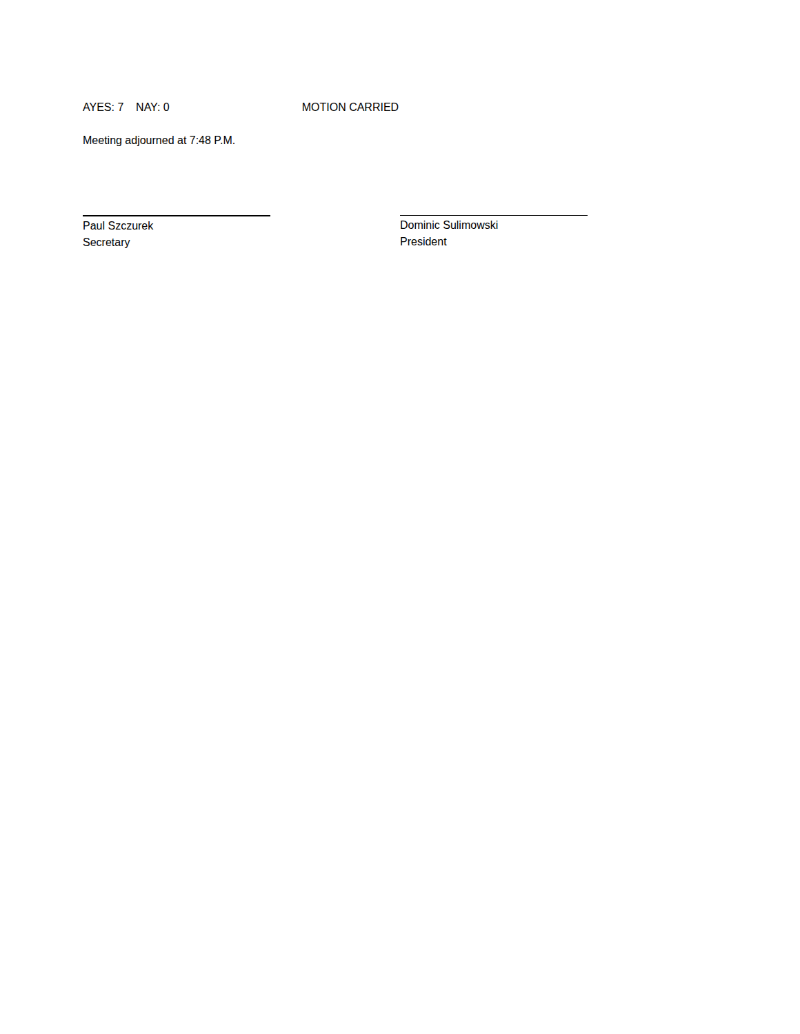AYES: 7 NAY: 0MOTION CARRIED
Meeting adjourned at 7:48 P.M.
| Paul Szczurek Secretary | Dominic Sulimowski President |